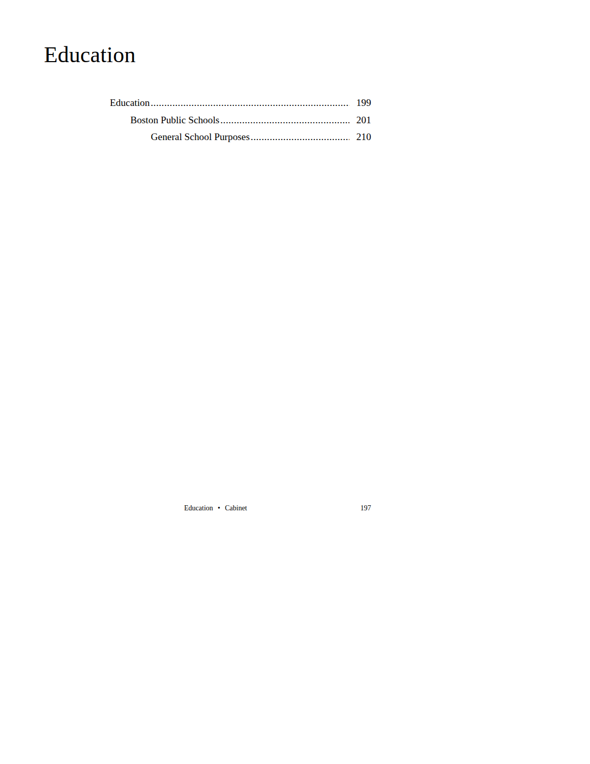Education
Education ................................................................................................................. 199
Boston Public Schools ................................................................................................................. 201
General School Purposes ................................................................................................................. 210
Education • Cabinet
197